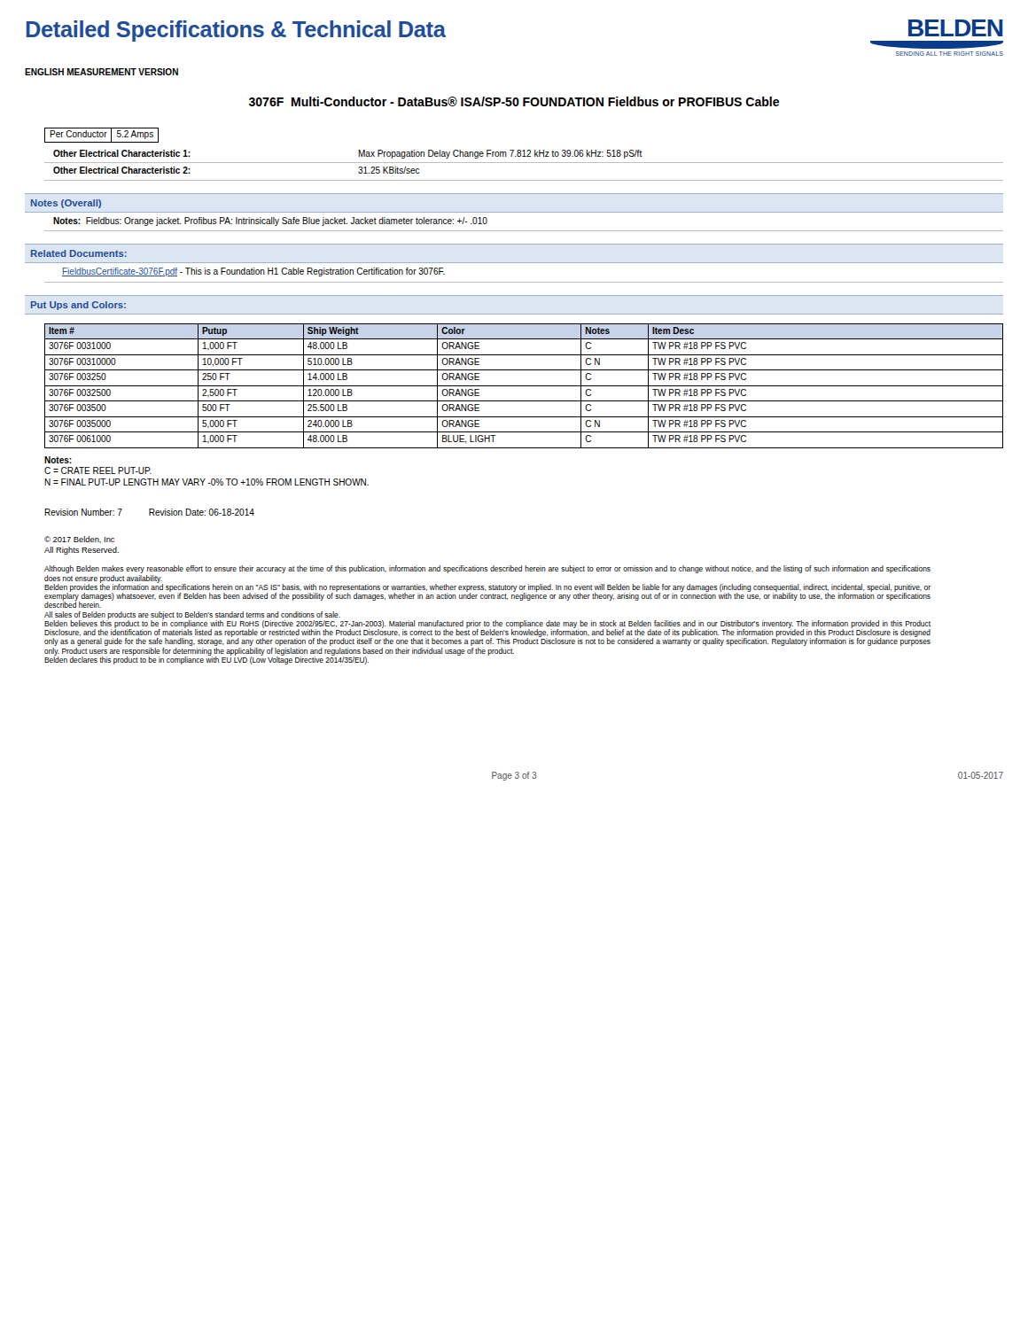Detailed Specifications & Technical Data
BELDEN
SENDING ALL THE RIGHT SIGNALS
ENGLISH MEASUREMENT VERSION
3076F Multi-Conductor - DataBus® ISA/SP-50 FOUNDATION Fieldbus or PROFIBUS Cable
| Per Conductor | 5.2 Amps |
| Other Electrical Characteristic 1: | Max Propagation Delay Change From 7.812 kHz to 39.06 kHz: 518 pS/ft |
| Other Electrical Characteristic 2: | 31.25 KBits/sec |
Notes (Overall)
Notes: Fieldbus: Orange jacket. Profibus PA: Intrinsically Safe Blue jacket. Jacket diameter tolerance: +/- .010
Related Documents:
FieldbusCertificate-3076F.pdf - This is a Foundation H1 Cable Registration Certification for 3076F.
Put Ups and Colors:
| Item # | Putup | Ship Weight | Color | Notes | Item Desc |
| --- | --- | --- | --- | --- | --- |
| 3076F 0031000 | 1,000 FT | 48.000 LB | ORANGE | C | TW PR #18 PP FS PVC |
| 3076F 00310000 | 10,000 FT | 510.000 LB | ORANGE | C N | TW PR #18 PP FS PVC |
| 3076F 003250 | 250 FT | 14.000 LB | ORANGE | C | TW PR #18 PP FS PVC |
| 3076F 0032500 | 2,500 FT | 120.000 LB | ORANGE | C | TW PR #18 PP FS PVC |
| 3076F 003500 | 500 FT | 25.500 LB | ORANGE | C | TW PR #18 PP FS PVC |
| 3076F 0035000 | 5,000 FT | 240.000 LB | ORANGE | C N | TW PR #18 PP FS PVC |
| 3076F 0061000 | 1,000 FT | 48.000 LB | BLUE, LIGHT | C | TW PR #18 PP FS PVC |
Notes:
C = CRATE REEL PUT-UP.
N = FINAL PUT-UP LENGTH MAY VARY -0% TO +10% FROM LENGTH SHOWN.
Revision Number: 7 Revision Date: 06-18-2014
© 2017 Belden, Inc
All Rights Reserved.
Although Belden makes every reasonable effort to ensure their accuracy at the time of this publication, information and specifications described herein are subject to error or omission and to change without notice, and the listing of such information and specifications does not ensure product availability.
Belden provides the information and specifications herein on an "AS IS" basis, with no representations or warranties, whether express, statutory or implied. In no event will Belden be liable for any damages (including consequential, indirect, incidental, special, punitive, or exemplary damages) whatsoever, even if Belden has been advised of the possibility of such damages, whether in an action under contract, negligence or any other theory, arising out of or in connection with the use, or inability to use, the information or specifications described herein.
All sales of Belden products are subject to Belden's standard terms and conditions of sale.
Belden believes this product to be in compliance with EU RoHS (Directive 2002/95/EC, 27-Jan-2003). Material manufactured prior to the compliance date may be in stock at Belden facilities and in our Distributor's inventory. The information provided in this Product Disclosure, and the identification of materials listed as reportable or restricted within the Product Disclosure, is correct to the best of Belden's knowledge, information, and belief at the date of its publication. The information provided in this Product Disclosure is designed only as a general guide for the safe handling, storage, and any other operation of the product itself or the one that it becomes a part of. This Product Disclosure is not to be considered a warranty or quality specification. Regulatory information is for guidance purposes only. Product users are responsible for determining the applicability of legislation and regulations based on their individual usage of the product.
Belden declares this product to be in compliance with EU LVD (Low Voltage Directive 2014/35/EU).
Page 3 of 3
01-05-2017